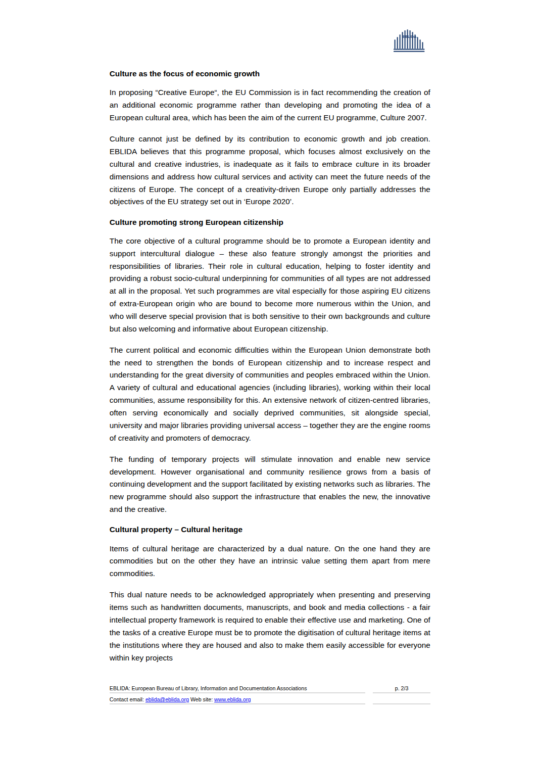EBLIDA
Culture as the focus of economic growth
In proposing “Creative Europe“, the EU Commission is in fact recommending the creation of an additional economic programme rather than developing and promoting the idea of a European cultural area, which has been the aim of the current EU programme, Culture 2007.
Culture cannot just be defined by its contribution to economic growth and job creation. EBLIDA believes that this programme proposal, which focuses almost exclusively on the cultural and creative industries, is inadequate as it fails to embrace culture in its broader dimensions and address how cultural services and activity can meet the future needs of the citizens of Europe. The concept of a creativity-driven Europe only partially addresses the objectives of the EU strategy set out in ‘Europe 2020’.
Culture promoting strong European citizenship
The core objective of a cultural programme should be to promote a European identity and support intercultural dialogue – these also feature strongly amongst the priorities and responsibilities of libraries. Their role in cultural education, helping to foster identity and providing a robust socio-cultural underpinning for communities of all types are not addressed at all in the proposal. Yet such programmes are vital especially for those aspiring EU citizens of extra-European origin who are bound to become more numerous within the Union, and who will deserve special provision that is both sensitive to their own backgrounds and culture but also welcoming and informative about European citizenship.
The current political and economic difficulties within the European Union demonstrate both the need to strengthen the bonds of European citizenship and to increase respect and understanding for the great diversity of communities and peoples embraced within the Union. A variety of cultural and educational agencies (including libraries), working within their local communities, assume responsibility for this. An extensive network of citizen-centred libraries, often serving economically and socially deprived communities, sit alongside special, university and major libraries providing universal access – together they are the engine rooms of creativity and promoters of democracy.
The funding of temporary projects will stimulate innovation and enable new service development. However organisational and community resilience grows from a basis of continuing development and the support facilitated by existing networks such as libraries. The new programme should also support the infrastructure that enables the new, the innovative and the creative.
Cultural property – Cultural heritage
Items of cultural heritage are characterized by a dual nature. On the one hand they are commodities but on the other they have an intrinsic value setting them apart from mere commodities.
This dual nature needs to be acknowledged appropriately when presenting and preserving items such as handwritten documents, manuscripts, and book and media collections - a fair intellectual property framework is required to enable their effective use and marketing. One of the tasks of a creative Europe must be to promote the digitisation of cultural heritage items at the institutions where they are housed and also to make them easily accessible for everyone within key projects
EBLIDA: European Bureau of Library, Information and Documentation Associations
Contact email: eblida@eblida.org Web site: www.eblida.org
p. 2/3